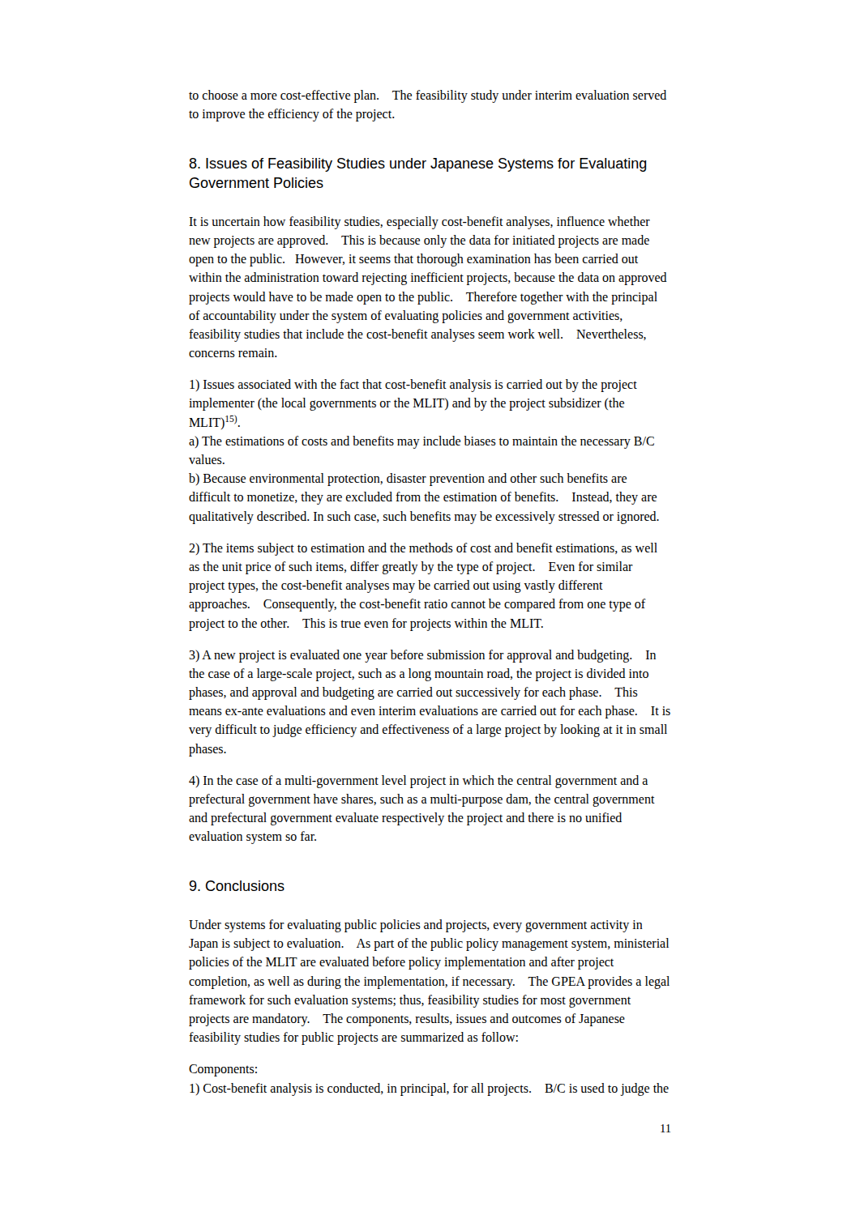to choose a more cost-effective plan. The feasibility study under interim evaluation served to improve the efficiency of the project.
8. Issues of Feasibility Studies under Japanese Systems for Evaluating Government Policies
It is uncertain how feasibility studies, especially cost-benefit analyses, influence whether new projects are approved. This is because only the data for initiated projects are made open to the public. However, it seems that thorough examination has been carried out within the administration toward rejecting inefficient projects, because the data on approved projects would have to be made open to the public. Therefore together with the principal of accountability under the system of evaluating policies and government activities, feasibility studies that include the cost-benefit analyses seem work well. Nevertheless, concerns remain.
1) Issues associated with the fact that cost-benefit analysis is carried out by the project implementer (the local governments or the MLIT) and by the project subsidizer (the MLIT)15).
a) The estimations of costs and benefits may include biases to maintain the necessary B/C values.
b) Because environmental protection, disaster prevention and other such benefits are difficult to monetize, they are excluded from the estimation of benefits. Instead, they are qualitatively described. In such case, such benefits may be excessively stressed or ignored.
2) The items subject to estimation and the methods of cost and benefit estimations, as well as the unit price of such items, differ greatly by the type of project. Even for similar project types, the cost-benefit analyses may be carried out using vastly different approaches. Consequently, the cost-benefit ratio cannot be compared from one type of project to the other. This is true even for projects within the MLIT.
3) A new project is evaluated one year before submission for approval and budgeting. In the case of a large-scale project, such as a long mountain road, the project is divided into phases, and approval and budgeting are carried out successively for each phase. This means ex-ante evaluations and even interim evaluations are carried out for each phase. It is very difficult to judge efficiency and effectiveness of a large project by looking at it in small phases.
4) In the case of a multi-government level project in which the central government and a prefectural government have shares, such as a multi-purpose dam, the central government and prefectural government evaluate respectively the project and there is no unified evaluation system so far.
9. Conclusions
Under systems for evaluating public policies and projects, every government activity in Japan is subject to evaluation. As part of the public policy management system, ministerial policies of the MLIT are evaluated before policy implementation and after project completion, as well as during the implementation, if necessary. The GPEA provides a legal framework for such evaluation systems; thus, feasibility studies for most government projects are mandatory. The components, results, issues and outcomes of Japanese feasibility studies for public projects are summarized as follow:
Components:
1) Cost-benefit analysis is conducted, in principal, for all projects. B/C is used to judge the
11